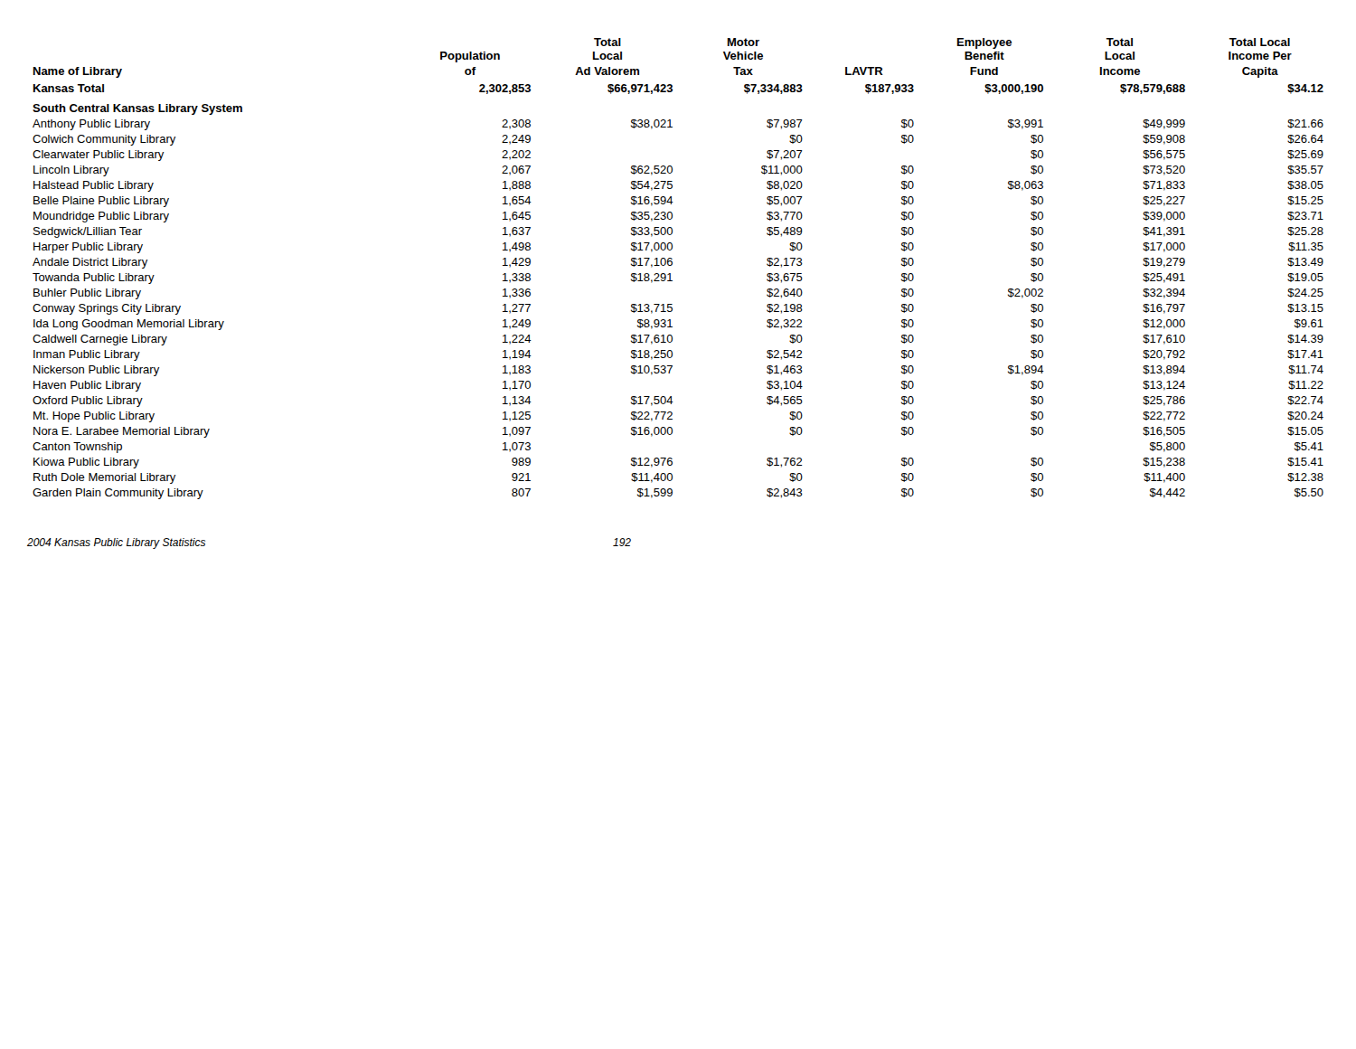| | Population | Total Local | Motor Vehicle | | Employee Benefit | Total Local | Total Local Income Per |
| --- | --- | --- | --- | --- | --- | --- | --- |
| Name of Library | of | Ad Valorem | Tax | LAVTR | Fund | Income | Capita |
| Kansas Total | 2,302,853 | $66,971,423 | $7,334,883 | $187,933 | $3,000,190 | $78,579,688 | $34.12 |
| South Central Kansas Library System |
| Anthony Public Library | 2,308 | $38,021 | $7,987 | $0 | $3,991 | $49,999 | $21.66 |
| Colwich Community Library | 2,249 | | $0 | $0 | $0 | $59,908 | $26.64 |
| Clearwater Public Library | 2,202 | | $7,207 | | $0 | $56,575 | $25.69 |
| Lincoln Library | 2,067 | $62,520 | $11,000 | $0 | $0 | $73,520 | $35.57 |
| Halstead Public Library | 1,888 | $54,275 | $8,020 | $0 | $8,063 | $71,833 | $38.05 |
| Belle Plaine Public Library | 1,654 | $16,594 | $5,007 | $0 | $0 | $25,227 | $15.25 |
| Moundridge Public Library | 1,645 | $35,230 | $3,770 | $0 | $0 | $39,000 | $23.71 |
| Sedgwick/Lillian Tear | 1,637 | $33,500 | $5,489 | $0 | $0 | $41,391 | $25.28 |
| Harper Public Library | 1,498 | $17,000 | $0 | $0 | $0 | $17,000 | $11.35 |
| Andale District Library | 1,429 | $17,106 | $2,173 | $0 | $0 | $19,279 | $13.49 |
| Towanda Public Library | 1,338 | $18,291 | $3,675 | $0 | $0 | $25,491 | $19.05 |
| Buhler Public Library | 1,336 | | $2,640 | $0 | $2,002 | $32,394 | $24.25 |
| Conway Springs City Library | 1,277 | $13,715 | $2,198 | $0 | $0 | $16,797 | $13.15 |
| Ida Long Goodman Memorial Library | 1,249 | $8,931 | $2,322 | $0 | $0 | $12,000 | $9.61 |
| Caldwell Carnegie Library | 1,224 | $17,610 | $0 | $0 | $0 | $17,610 | $14.39 |
| Inman Public Library | 1,194 | $18,250 | $2,542 | $0 | $0 | $20,792 | $17.41 |
| Nickerson Public Library | 1,183 | $10,537 | $1,463 | $0 | $1,894 | $13,894 | $11.74 |
| Haven Public Library | 1,170 | | $3,104 | $0 | $0 | $13,124 | $11.22 |
| Oxford Public Library | 1,134 | $17,504 | $4,565 | $0 | $0 | $25,786 | $22.74 |
| Mt. Hope Public Library | 1,125 | $22,772 | $0 | $0 | $0 | $22,772 | $20.24 |
| Nora E. Larabee Memorial Library | 1,097 | $16,000 | $0 | $0 | $0 | $16,505 | $15.05 |
| Canton Township | 1,073 | | | | | $5,800 | $5.41 |
| Kiowa Public Library | 989 | $12,976 | $1,762 | $0 | $0 | $15,238 | $15.41 |
| Ruth Dole Memorial Library | 921 | $11,400 | $0 | $0 | $0 | $11,400 | $12.38 |
| Garden Plain Community Library | 807 | $1,599 | $2,843 | $0 | $0 | $4,442 | $5.50 |
2004 Kansas Public Library Statistics 192